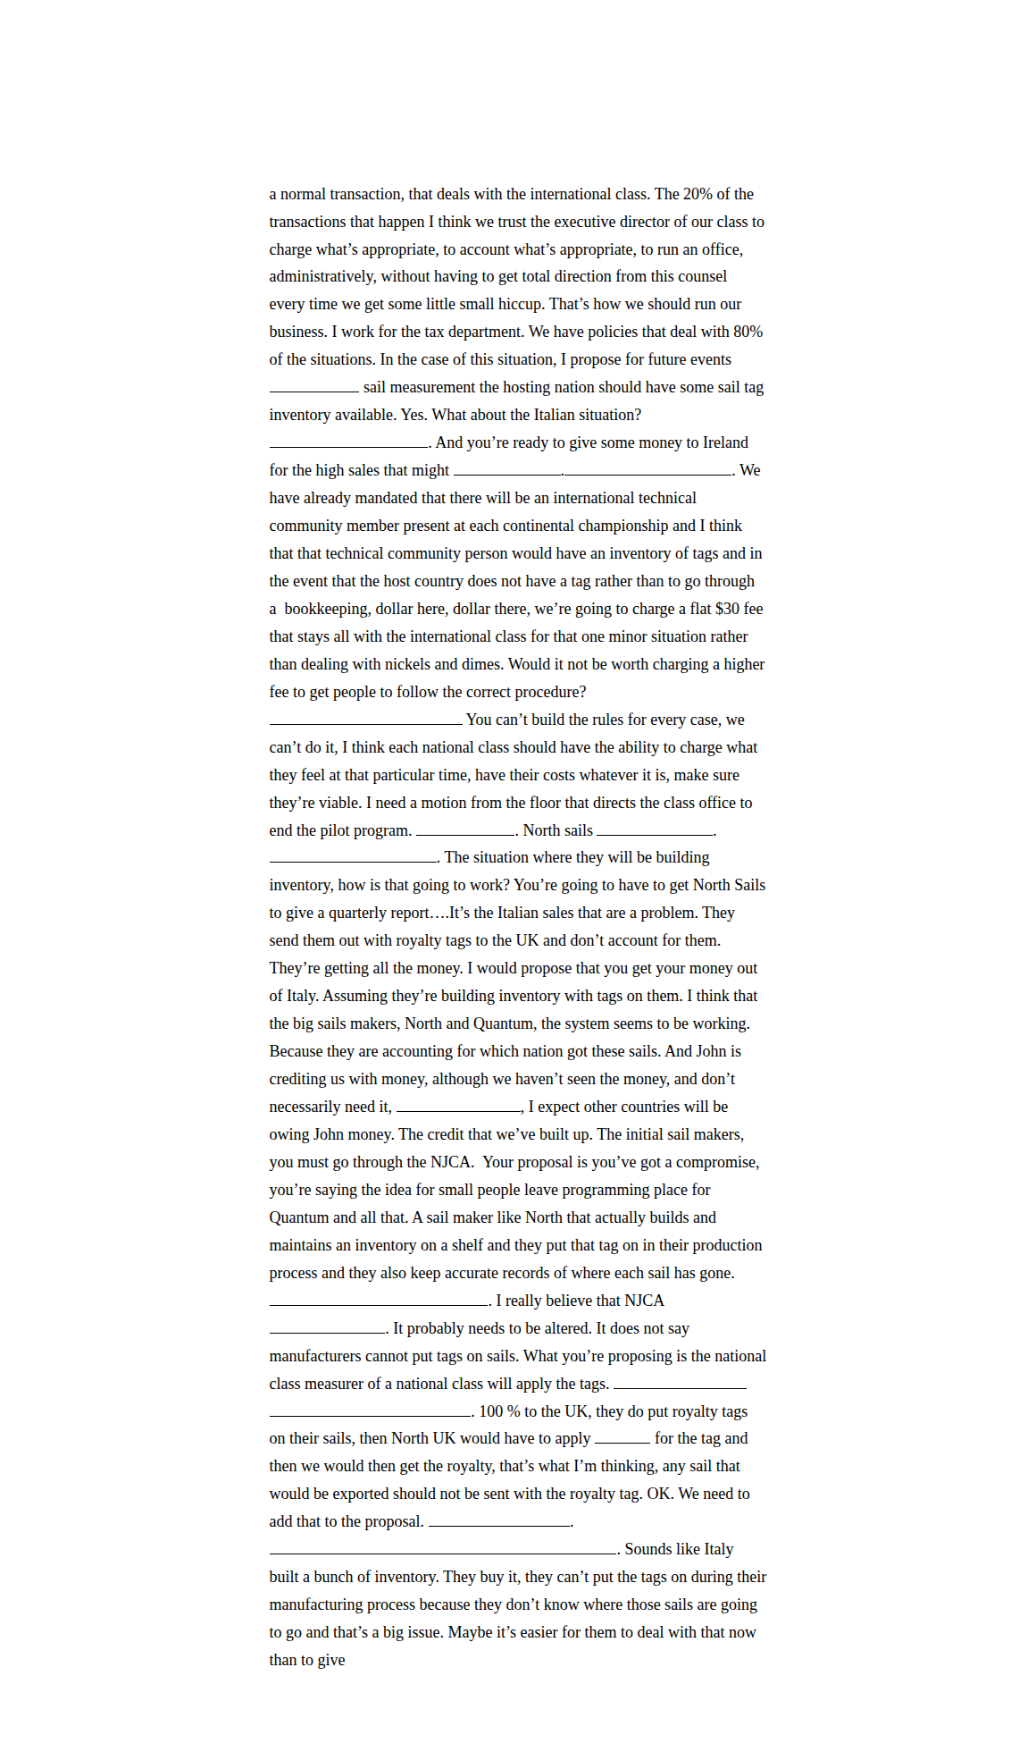a normal transaction, that deals with the international class. The 20% of the transactions that happen I think we trust the executive director of our class to charge what’s appropriate, to account what’s appropriate, to run an office, administratively, without having to get total direction from this counsel every time we get some little small hiccup. That’s how we should run our business. I work for the tax department. We have policies that deal with 80% of the situations. In the case of this situation, I propose for future events sail measurement the hosting nation should have some sail tag inventory available. Yes. What about the Italian situation? . And you’re ready to give some money to Ireland for the high sales that might . . We have already mandated that there will be an international technical community member present at each continental championship and I think that that technical community person would have an inventory of tags and in the event that the host country does not have a tag rather than to go through a bookkeeping, dollar here, dollar there, we’re going to charge a flat $30 fee that stays all with the international class for that one minor situation rather than dealing with nickels and dimes. Would it not be worth charging a higher fee to get people to follow the correct procedure? You can’t build the rules for every case, we can’t do it, I think each national class should have the ability to charge what they feel at that particular time, have their costs whatever it is, make sure they’re viable. I need a motion from the floor that directs the class office to end the pilot program. . North sails . . The situation where they will be building inventory, how is that going to work? You’re going to have to get North Sails to give a quarterly report….It’s the Italian sales that are a problem. They send them out with royalty tags to the UK and don’t account for them. They’re getting all the money. I would propose that you get your money out of Italy. Assuming they’re building inventory with tags on them. I think that the big sails makers, North and Quantum, the system seems to be working. Because they are accounting for which nation got these sails. And John is crediting us with money, although we haven’t seen the money, and don’t necessarily need it, , I expect other countries will be owing John money. The credit that we’ve built up. The initial sail makers, you must go through the NJCA. Your proposal is you’ve got a compromise, you’re saying the idea for small people leave programming place for Quantum and all that. A sail maker like North that actually builds and maintains an inventory on a shelf and they put that tag on in their production process and they also keep accurate records of where each sail has gone. . I really believe that NJCA . It probably needs to be altered. It does not say manufacturers cannot put tags on sails. What you’re proposing is the national class measurer of a national class will apply the tags. . 100 % to the UK, they do put royalty tags on their sails, then North UK would have to apply for the tag and then we would then get the royalty, that’s what I’m thinking, any sail that would be exported should not be sent with the royalty tag. OK. We need to add that to the proposal. . . Sounds like Italy built a bunch of inventory. They buy it, they can’t put the tags on during their manufacturing process because they don’t know where those sails are going to go and that’s a big issue. Maybe it’s easier for them to deal with that now than to give